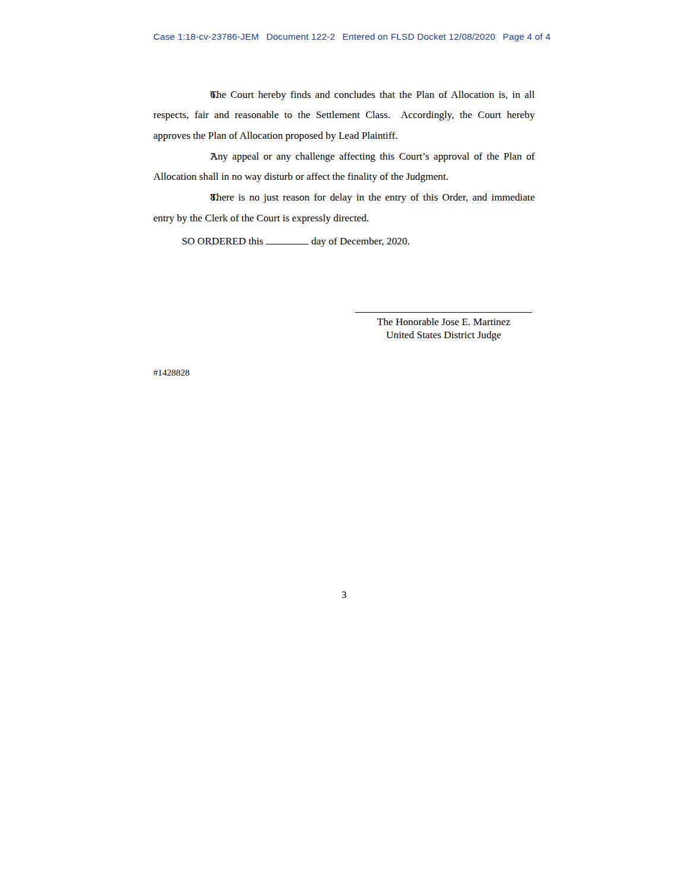Case 1:18-cv-23786-JEM Document 122-2 Entered on FLSD Docket 12/08/2020 Page 4 of 4
6. The Court hereby finds and concludes that the Plan of Allocation is, in all respects, fair and reasonable to the Settlement Class. Accordingly, the Court hereby approves the Plan of Allocation proposed by Lead Plaintiff.
7. Any appeal or any challenge affecting this Court’s approval of the Plan of Allocation shall in no way disturb or affect the finality of the Judgment.
8. There is no just reason for delay in the entry of this Order, and immediate entry by the Clerk of the Court is expressly directed.
SO ORDERED this day of December, 2020.
The Honorable Jose E. Martinez
United States District Judge
#1428828
3